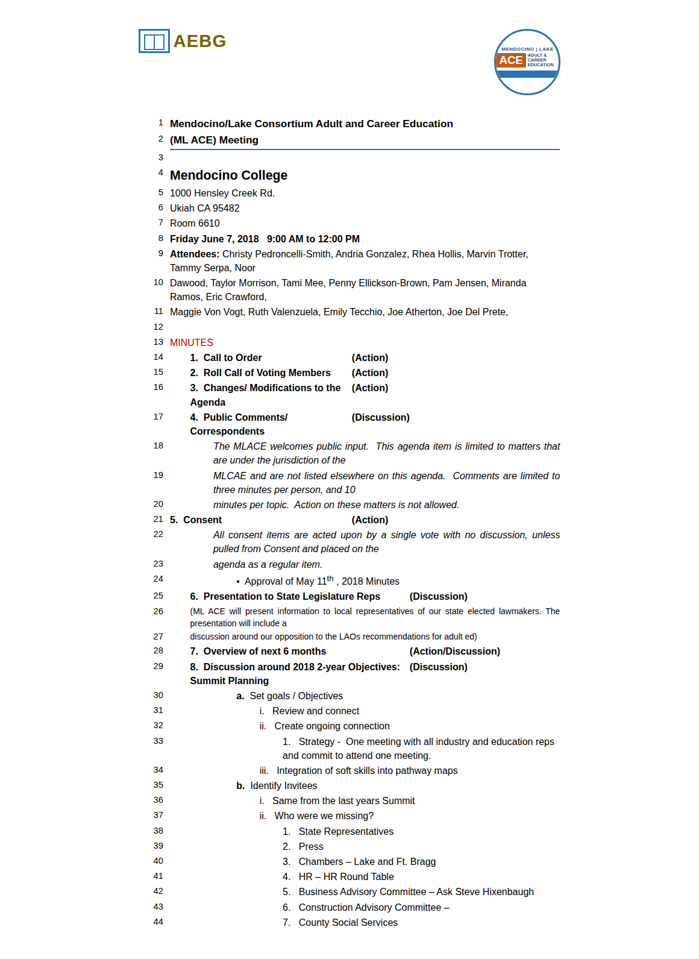AEBG
MENDOCINO | LAKE
ACE ADULT & CAREER
EDUCATION
| 1 | Mendocino/Lake Consortium Adult and Career Education |
| 2 | (ML ACE) Meeting |
| 3 | |
| 4 | Mendocino College |
| 5 | 1000 Hensley Creek Rd. |
| 6 | Ukiah CA 95482 |
| 7 | Room 6610 |
| 8 | Friday June 7, 2018 9:00 AM to 12:00 PM |
| 9 | Attendees: Christy Pedroncelli-Smith, Andria Gonzalez, Rhea Hollis, Marvin Trotter, Tammy Serpa, Noor |
| 10 | Dawood, Taylor Morrison, Tami Mee, Penny Ellickson-Brown, Pam Jensen, Miranda Ramos, Eric Crawford, |
| 11 | Maggie Von Vogt, Ruth Valenzuela, Emily Tecchio, Joe Atherton, Joe Del Prete, |
| 12 | |
| 13 | MINUTES |
| 14 | 1. Call to Order (Action) |
| 15 | 2. Roll Call of Voting Members (Action) |
| 16 | 3. Changes/ Modifications to the Agenda (Action) |
| 17 | 4. Public Comments/ Correspondents (Discussion) |
| 18 | The MLACE welcomes public input. This agenda item is limited to matters that are under the jurisdiction of the |
| 19 | MLCAE and are not listed elsewhere on this agenda. Comments are limited to three minutes per person, and 10 |
| 20 | minutes per topic. Action on these matters is not allowed. |
| 21 | 5. Consent (Action) |
| 22 | All consent items are acted upon by a single vote with no discussion, unless pulled from Consent and placed on the |
| 23 | agenda as a regular item. |
| 24 | Approval of May 11 th , 2018 Minutes |
| 25 | 6. Presentation to State Legislature Reps (Discussion) |
| 26 | (ML ACE will present information to local representatives of our state elected lawmakers. The presentation will include a |
| 27 | discussion around our opposition to the LAOs recommendations for adult ed) |
| 28 | 7. Overview of next 6 months (Action/Discussion) |
| 29 | 8. Discussion around 2018 2-year Objectives: Summit Planning (Discussion) |
| 30 | a. Set goals / Objectives |
| 31 | i. Review and connect |
| 32 | ii. Create ongoing connection |
| 33 | 1. Strategy - One meeting with all industry and education reps and commit to attend one meeting. |
| 34 | iii. Integration of soft skills into pathway maps |
| 35 | b. Identify Invitees |
| 36 | i. Same from the last years Summit |
| 37 | ii. Who were we missing? |
| 38 | 1. State Representatives |
| 39 | 2. Press |
| 40 | 3. Chambers – Lake and Ft. Bragg |
| 41 | 4. HR – HR Round Table |
| 42 | 5. Business Advisory Committee – Ask Steve Hixenbaugh |
| 43 | 6. Construction Advisory Committee – |
| 44 | 7. County Social Services |